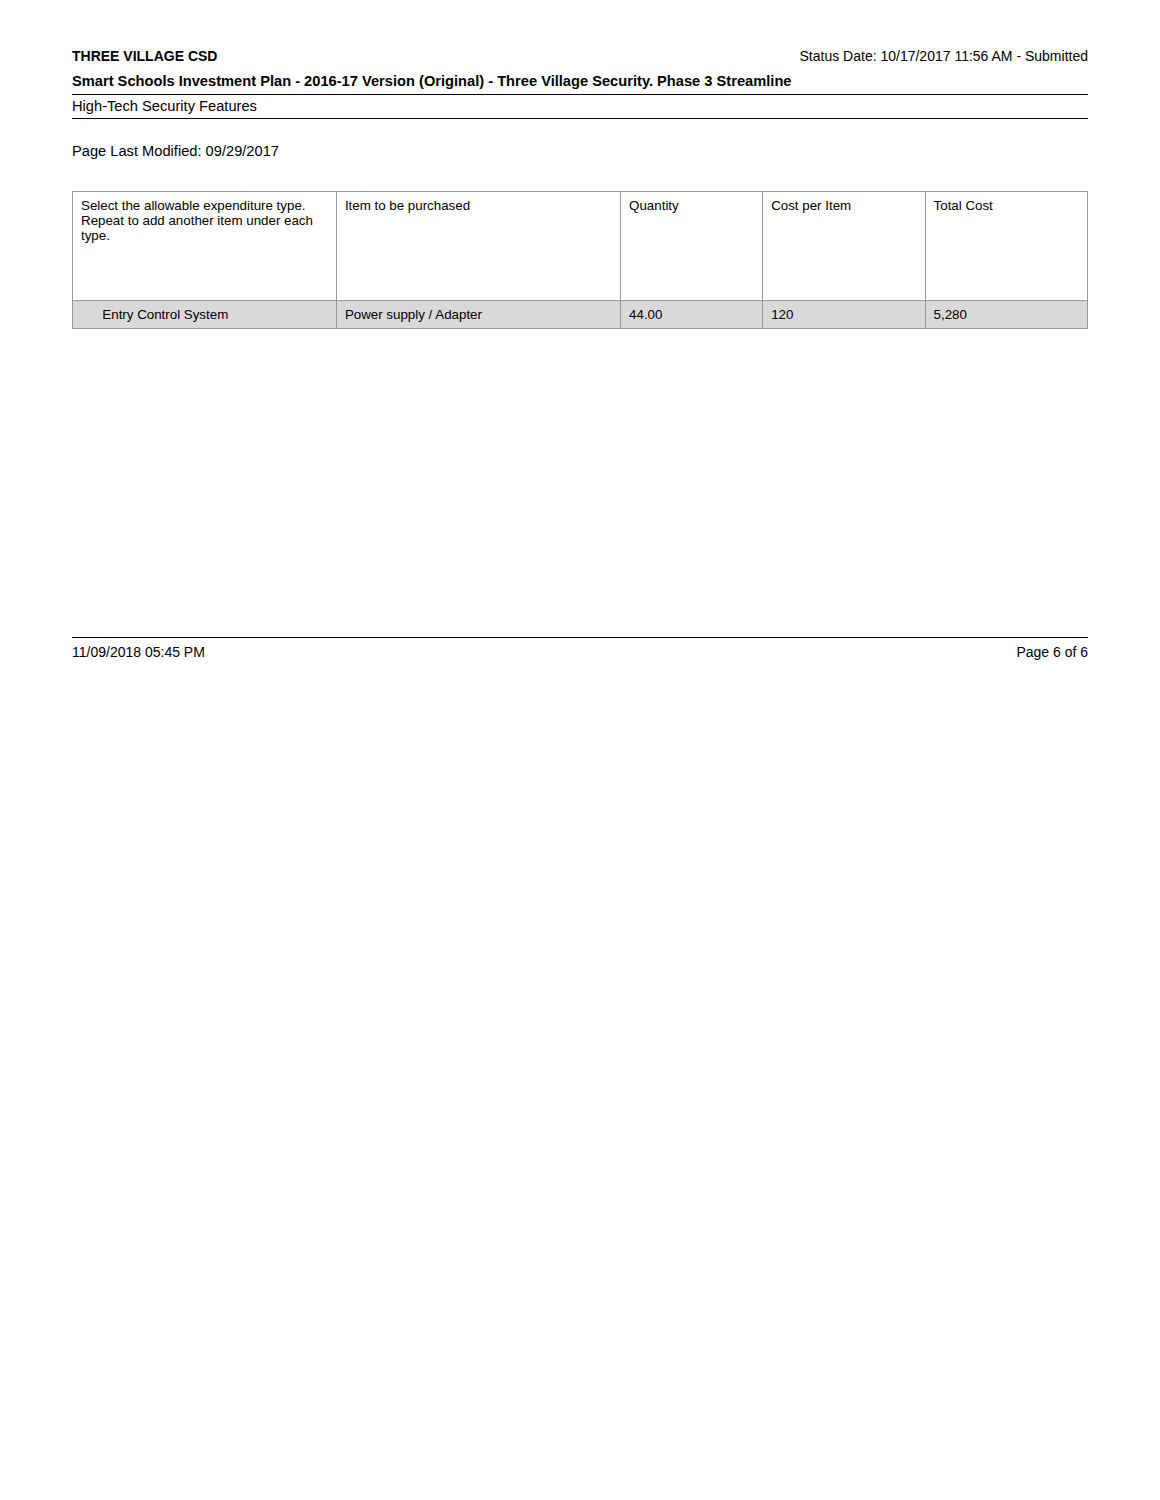THREE VILLAGE CSD Status Date: 10/17/2017 11:56 AM - Submitted
Smart Schools Investment Plan - 2016-17 Version (Original) - Three Village Security. Phase 3 Streamline
High-Tech Security Features
Page Last Modified: 09/29/2017
| Select the allowable expenditure type. Repeat to add another item under each type. | Item to be purchased | Quantity | Cost per Item | Total Cost |
| --- | --- | --- | --- | --- |
| Entry Control System | Power supply / Adapter | 44.00 | 120 | 5,280 |
11/09/2018 05:45 PM Page 6 of 6